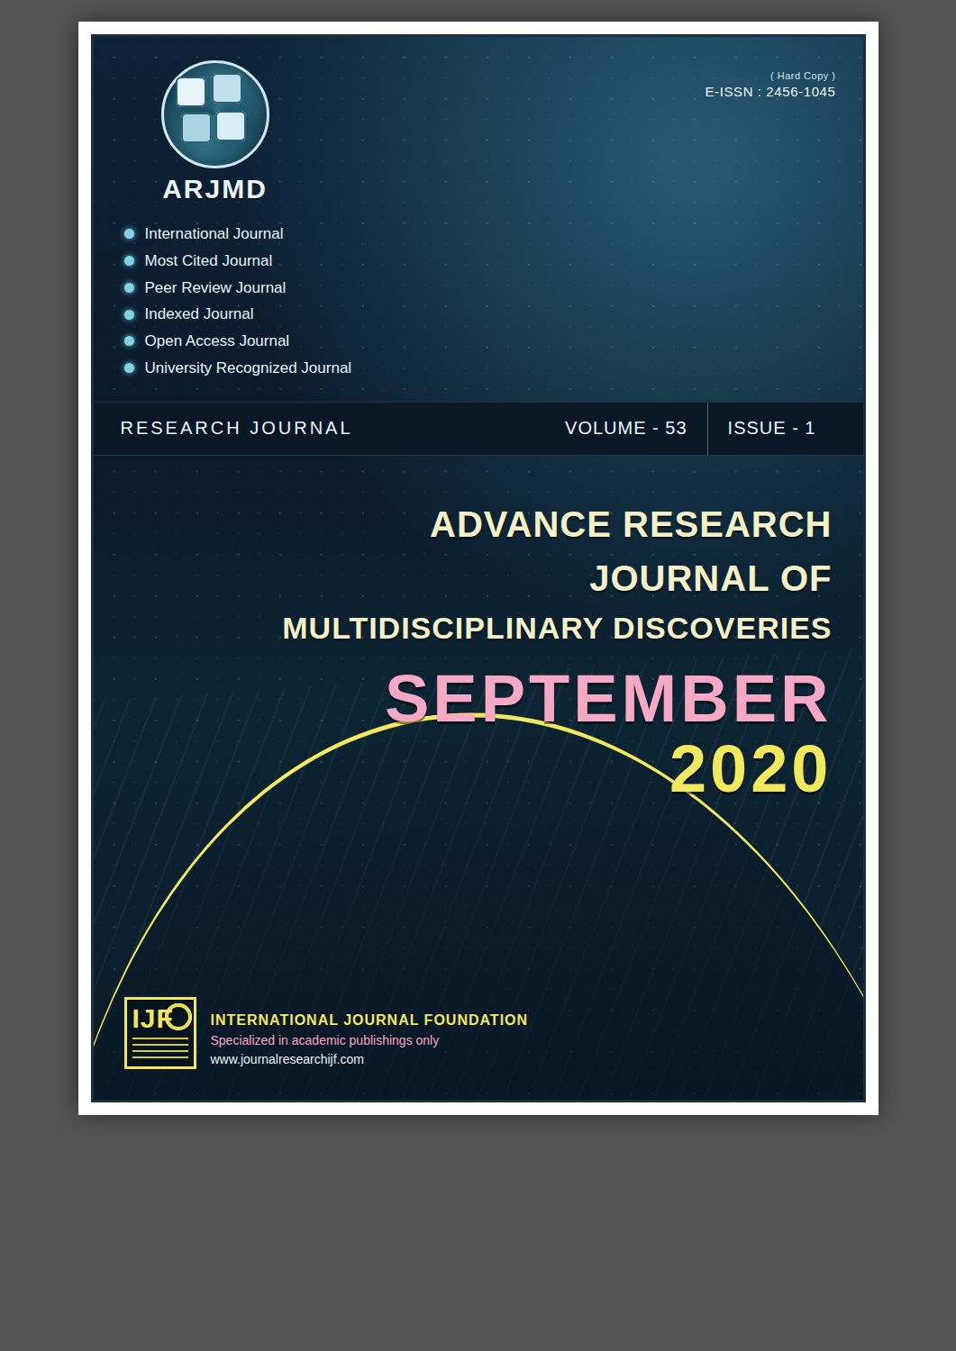ARJMD
( Hard Copy )
E-ISSN : 2456-1045
International Journal
Most Cited Journal
Peer Review Journal
Indexed Journal
Open Access Journal
University Recognized Journal
RESEARCH JOURNAL
VOLUME - 53
ISSUE - 1
ADVANCE RESEARCH
JOURNAL OF
MULTIDISCIPLINARY DISCOVERIES
SEPTEMBER
2020
IJF
INTERNATIONAL JOURNAL FOUNDATION
Specialized in academic publishings only
www.journalresearchijf.com